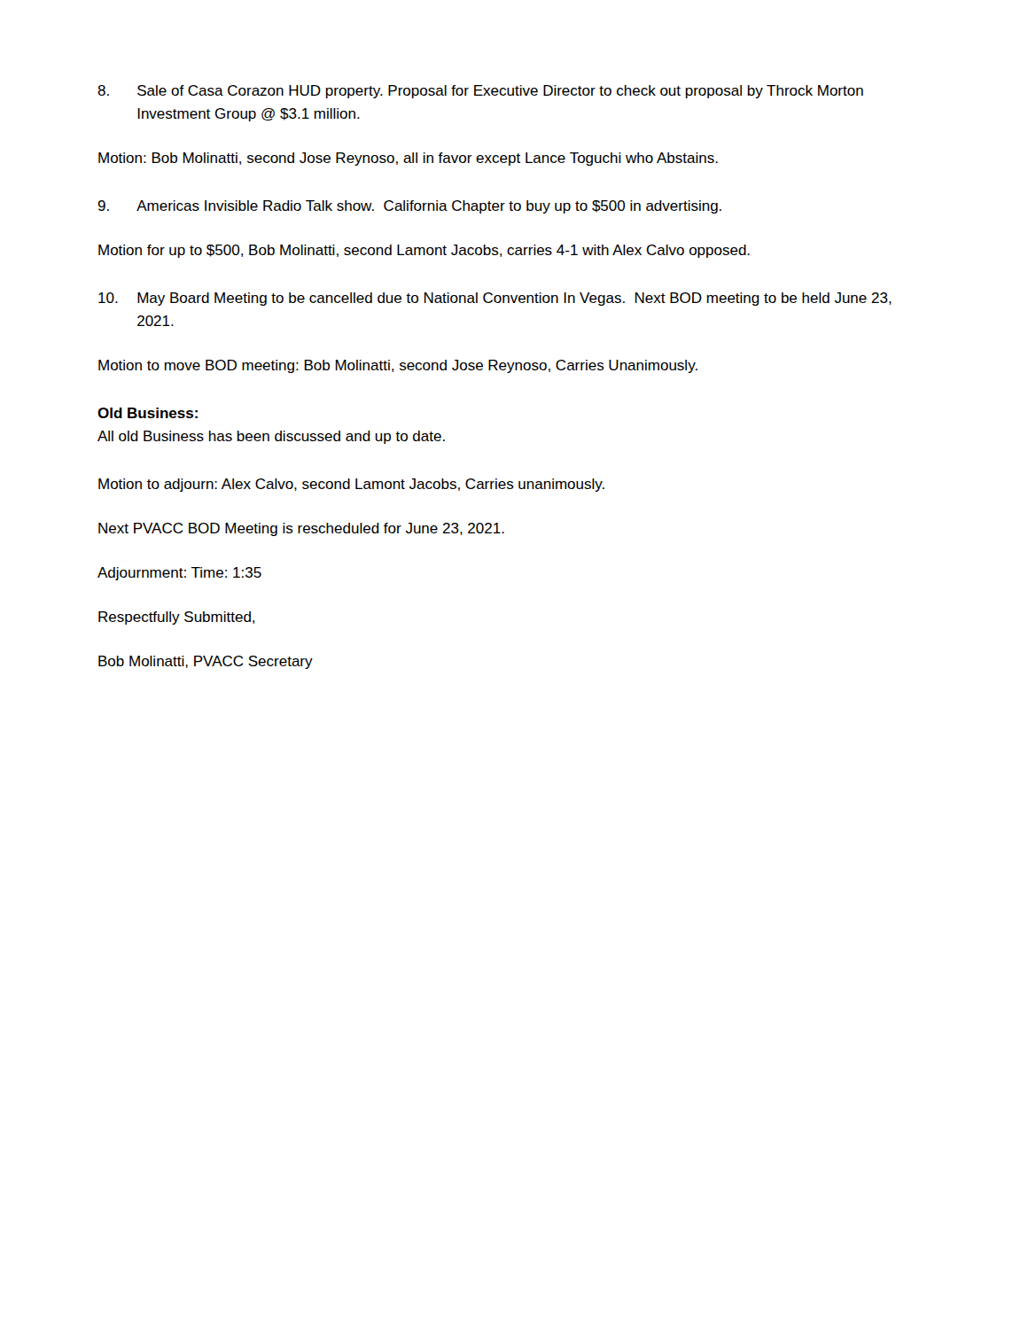8. Sale of Casa Corazon HUD property. Proposal for Executive Director to check out proposal by Throck Morton Investment Group @ $3.1 million.
Motion: Bob Molinatti, second Jose Reynoso, all in favor except Lance Toguchi who Abstains.
9. Americas Invisible Radio Talk show. California Chapter to buy up to $500 in advertising.
Motion for up to $500, Bob Molinatti, second Lamont Jacobs, carries 4-1 with Alex Calvo opposed.
10. May Board Meeting to be cancelled due to National Convention In Vegas. Next BOD meeting to be held June 23, 2021.
Motion to move BOD meeting: Bob Molinatti, second Jose Reynoso, Carries Unanimously.
Old Business:
All old Business has been discussed and up to date.
Motion to adjourn: Alex Calvo, second Lamont Jacobs, Carries unanimously.
Next PVACC BOD Meeting is rescheduled for June 23, 2021.
Adjournment: Time: 1:35
Respectfully Submitted,
Bob Molinatti, PVACC Secretary